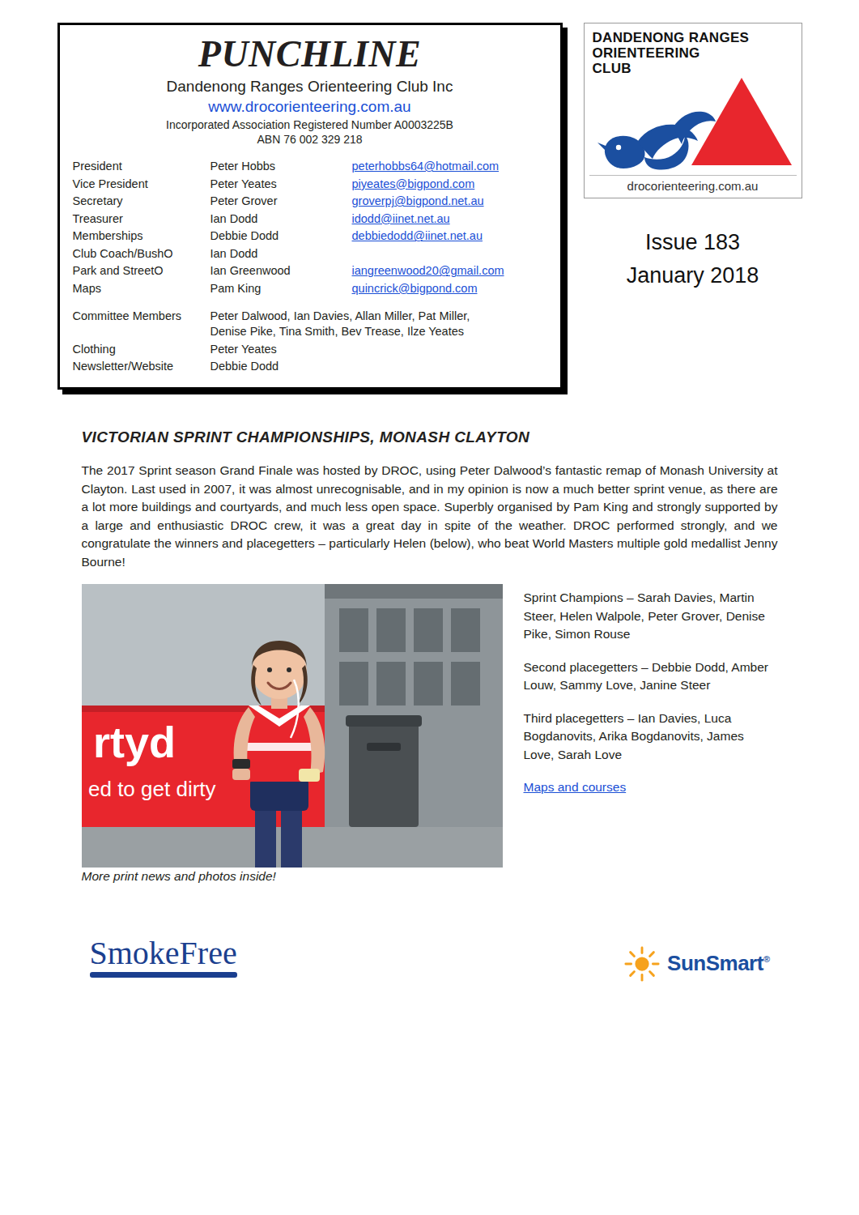PUNCHLINE
Dandenong Ranges Orienteering Club Inc
www.drocorienteering.com.au Incorporated Association Registered Number A0003225B ABN 76 002 329 218
| President | Peter Hobbs | peterhobbs64@hotmail.com |
| Vice President | Peter Yeates | piyeates@bigpond.com |
| Secretary | Peter Grover | groverpj@bigpond.net.au |
| Treasurer | Ian Dodd | idodd@iinet.net.au |
| Memberships | Debbie Dodd | debbiedodd@iinet.net.au |
| Club Coach/BushO | Ian Dodd | |
| Park and StreetO | Ian Greenwood | iangreenwood20@gmail.com |
| Maps | Pam King | quincrick@bigpond.com |
| Committee Members | Peter Dalwood, Ian Davies, Allan Miller, Pat Miller, Denise Pike, Tina Smith, Bev Trease, Ilze Yeates |
| Clothing | Peter Yeates |
| Newsletter/Website | Debbie Dodd |
DANDENONG RANGES
ORIENTEERING
CLUB
drocorienteering.com.au
Issue 183
January 2018
VICTORIAN SPRINT CHAMPIONSHIPS, MONASH CLAYTON
The 2017 Sprint season Grand Finale was hosted by DROC, using Peter Dalwood’s fantastic remap of Monash University at Clayton. Last used in 2007, it was almost unrecognisable, and in my opinion is now a much better sprint venue, as there are a lot more buildings and courtyards, and much less open space. Superbly organised by Pam King and strongly supported by a large and enthusiastic DROC crew, it was a great day in spite of the weather. DROC performed strongly, and we congratulate the winners and placegetters – particularly Helen (below), who beat World Masters multiple gold medallist Jenny Bourne!
rtyd ed to get dirty
Sprint Champions – Sarah Davies, Martin Steer, Helen Walpole, Peter Grover, Denise Pike, Simon Rouse
Second placegetters – Debbie Dodd, Amber Louw, Sammy Love, Janine Steer
Third placegetters – Ian Davies, Luca Bogdanovits, Arika Bogdanovits, James Love, Sarah Love
Maps and courses
More print news and photos inside!
SmokeFree
SunSmart®